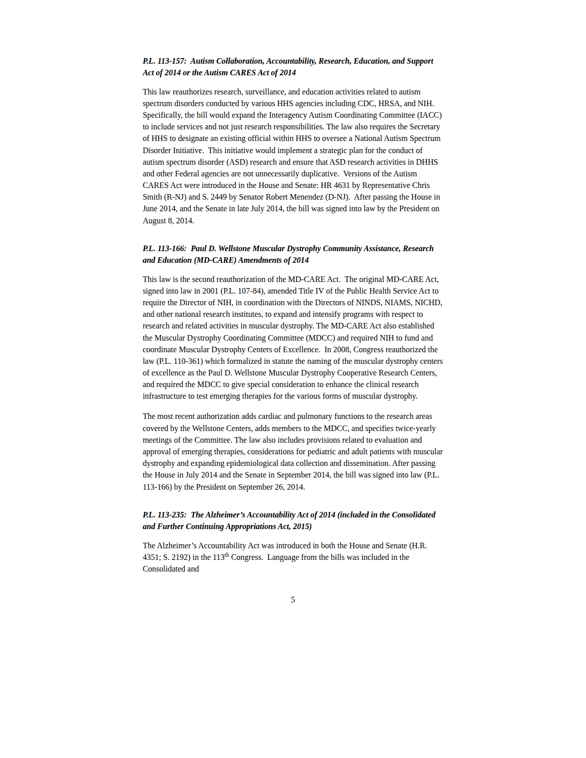P.L. 113-157: Autism Collaboration, Accountability, Research, Education, and Support Act of 2014 or the Autism CARES Act of 2014
This law reauthorizes research, surveillance, and education activities related to autism spectrum disorders conducted by various HHS agencies including CDC, HRSA, and NIH. Specifically, the bill would expand the Interagency Autism Coordinating Committee (IACC) to include services and not just research responsibilities. The law also requires the Secretary of HHS to designate an existing official within HHS to oversee a National Autism Spectrum Disorder Initiative. This initiative would implement a strategic plan for the conduct of autism spectrum disorder (ASD) research and ensure that ASD research activities in DHHS and other Federal agencies are not unnecessarily duplicative. Versions of the Autism CARES Act were introduced in the House and Senate: HR 4631 by Representative Chris Smith (R-NJ) and S. 2449 by Senator Robert Menendez (D-NJ). After passing the House in June 2014, and the Senate in late July 2014, the bill was signed into law by the President on August 8, 2014.
P.L. 113-166: Paul D. Wellstone Muscular Dystrophy Community Assistance, Research and Education (MD-CARE) Amendments of 2014
This law is the second reauthorization of the MD-CARE Act. The original MD-CARE Act, signed into law in 2001 (P.L. 107-84), amended Title IV of the Public Health Service Act to require the Director of NIH, in coordination with the Directors of NINDS, NIAMS, NICHD, and other national research institutes, to expand and intensify programs with respect to research and related activities in muscular dystrophy. The MD-CARE Act also established the Muscular Dystrophy Coordinating Committee (MDCC) and required NIH to fund and coordinate Muscular Dystrophy Centers of Excellence. In 2008, Congress reauthorized the law (P.L. 110-361) which formalized in statute the naming of the muscular dystrophy centers of excellence as the Paul D. Wellstone Muscular Dystrophy Cooperative Research Centers, and required the MDCC to give special consideration to enhance the clinical research infrastructure to test emerging therapies for the various forms of muscular dystrophy.
The most recent authorization adds cardiac and pulmonary functions to the research areas covered by the Wellstone Centers, adds members to the MDCC, and specifies twice-yearly meetings of the Committee. The law also includes provisions related to evaluation and approval of emerging therapies, considerations for pediatric and adult patients with muscular dystrophy and expanding epidemiological data collection and dissemination. After passing the House in July 2014 and the Senate in September 2014, the bill was signed into law (P.L. 113-166) by the President on September 26, 2014.
P.L. 113-235: The Alzheimer’s Accountability Act of 2014 (included in the Consolidated and Further Continuing Appropriations Act, 2015)
The Alzheimer’s Accountability Act was introduced in both the House and Senate (H.R. 4351; S. 2192) in the 113th Congress. Language from the bills was included in the Consolidated and
5